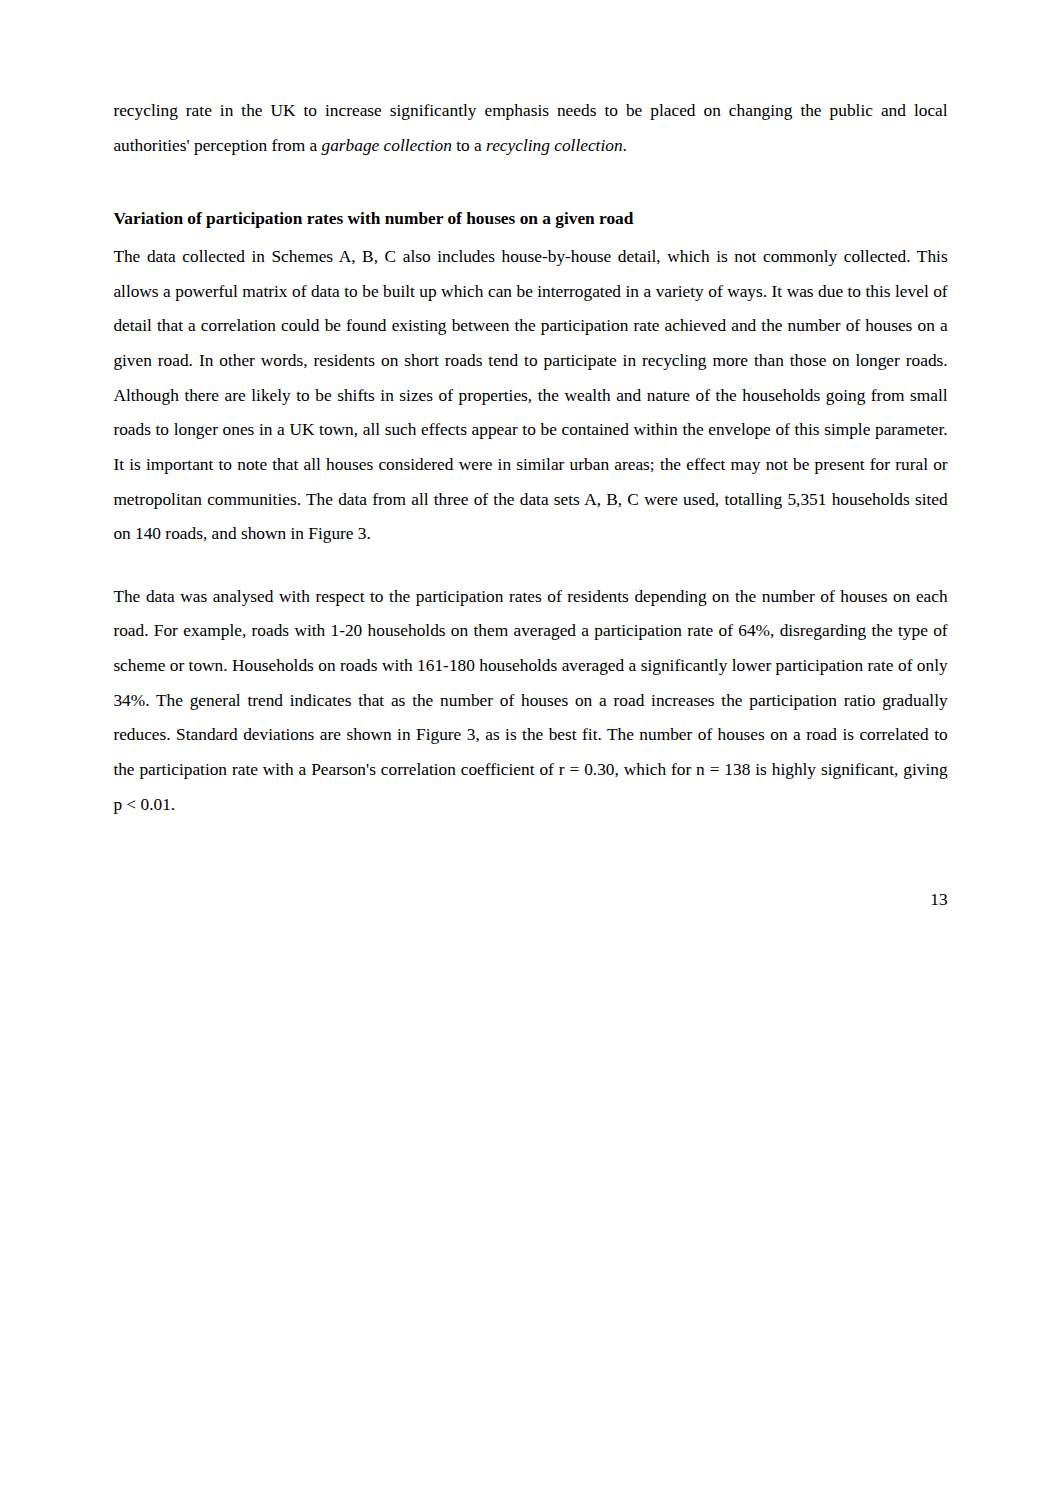recycling rate in the UK to increase significantly emphasis needs to be placed on changing the public and local authorities' perception from a garbage collection to a recycling collection.
Variation of participation rates with number of houses on a given road
The data collected in Schemes A, B, C also includes house-by-house detail, which is not commonly collected. This allows a powerful matrix of data to be built up which can be interrogated in a variety of ways. It was due to this level of detail that a correlation could be found existing between the participation rate achieved and the number of houses on a given road. In other words, residents on short roads tend to participate in recycling more than those on longer roads. Although there are likely to be shifts in sizes of properties, the wealth and nature of the households going from small roads to longer ones in a UK town, all such effects appear to be contained within the envelope of this simple parameter. It is important to note that all houses considered were in similar urban areas; the effect may not be present for rural or metropolitan communities. The data from all three of the data sets A, B, C were used, totalling 5,351 households sited on 140 roads, and shown in Figure 3.
The data was analysed with respect to the participation rates of residents depending on the number of houses on each road. For example, roads with 1-20 households on them averaged a participation rate of 64%, disregarding the type of scheme or town. Households on roads with 161-180 households averaged a significantly lower participation rate of only 34%. The general trend indicates that as the number of houses on a road increases the participation ratio gradually reduces. Standard deviations are shown in Figure 3, as is the best fit. The number of houses on a road is correlated to the participation rate with a Pearson's correlation coefficient of r = 0.30, which for n = 138 is highly significant, giving p < 0.01.
13